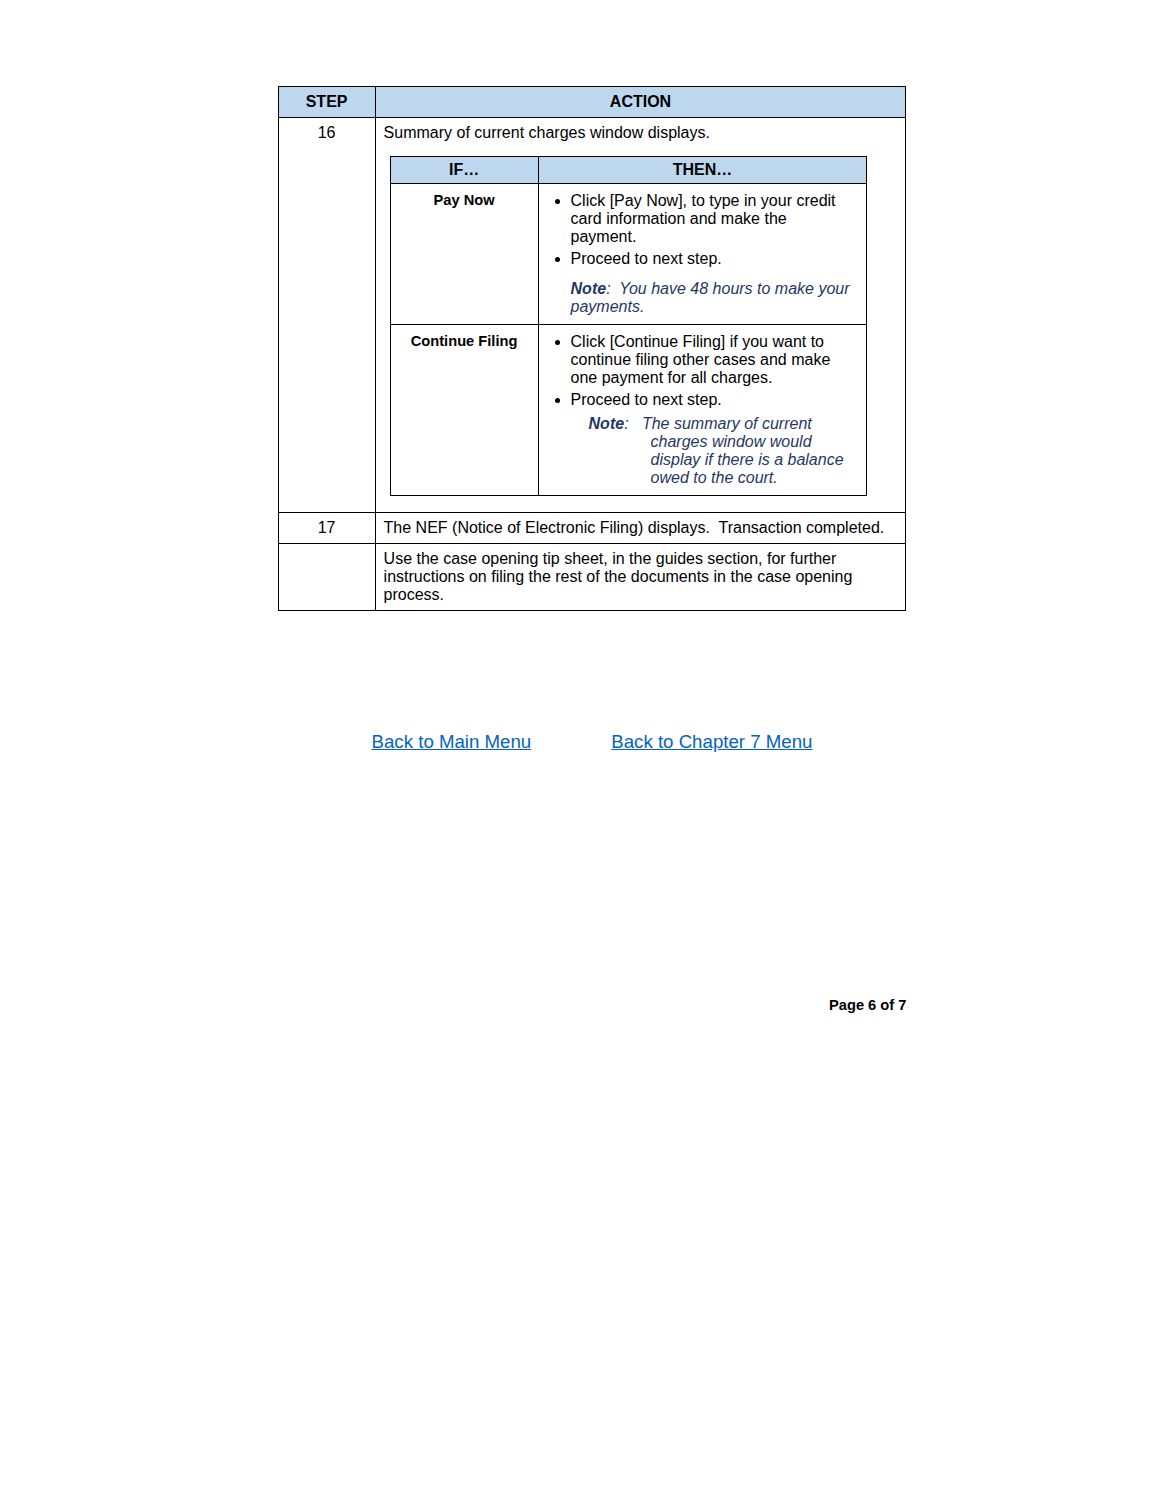| STEP | ACTION |
| --- | --- |
| 16 | Summary of current charges window displays. / IF… / THEN… / / --- / --- / / Pay Now / Click [Pay Now], to type in your credit card information and make the payment. Proceed to next step. Note : You have 48 hours to make your payments. / / Continue Filing / Click [Continue Filing] if you want to continue filing other cases and make one payment for all charges. Proceed to next step. Note : The summary of current charges window would display if there is a balance owed to the court. / |
| 17 | The NEF (Notice of Electronic Filing) displays. Transaction completed. |
| | Use the case opening tip sheet, in the guides section, for further instructions on filing the rest of the documents in the case opening process. |
Back to Main Menu Back to Chapter 7 Menu
Page 6 of 7